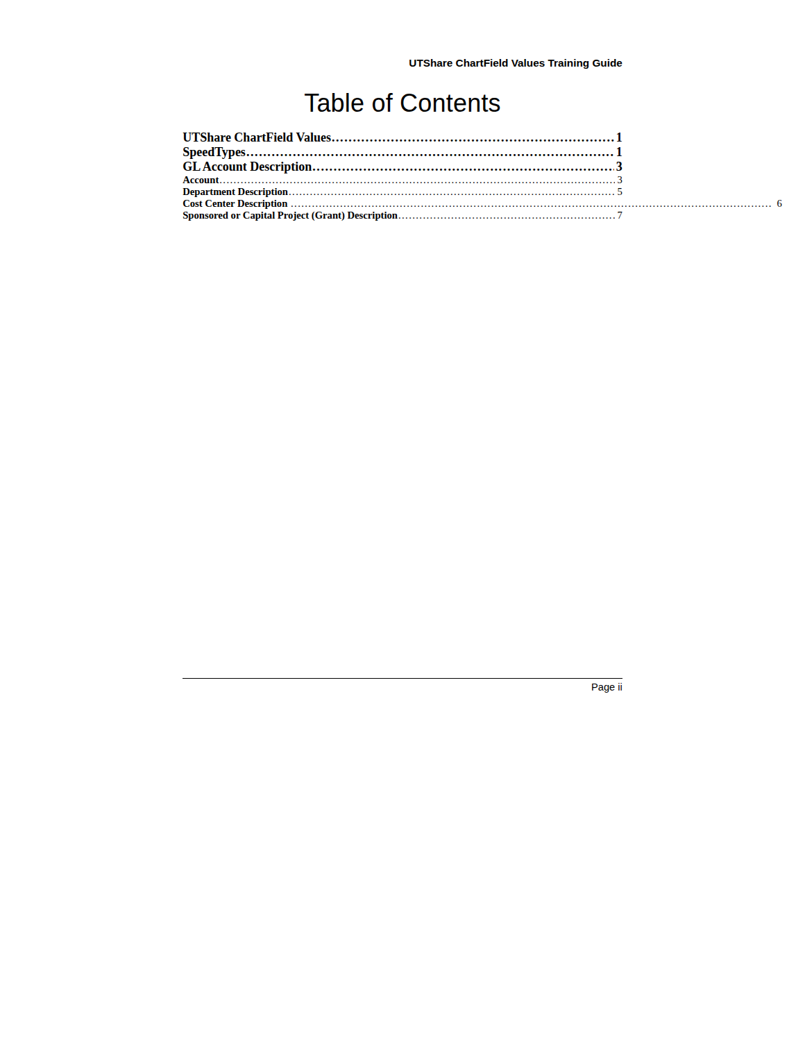UTShare ChartField Values Training Guide
Table of Contents
UTShare ChartField Values .................................................................................................................. 1
SpeedTypes .................................................................................................................................. 1
GL Account Description .................................................................................................................... 3
Account ................................................................................................................................................................. 3
Department Description ......................................................................................................................................... 5
Cost Center Description ......................................................................................................................................... 6
Sponsored or Capital Project (Grant) Description ....................................................................................... 7
Page ii